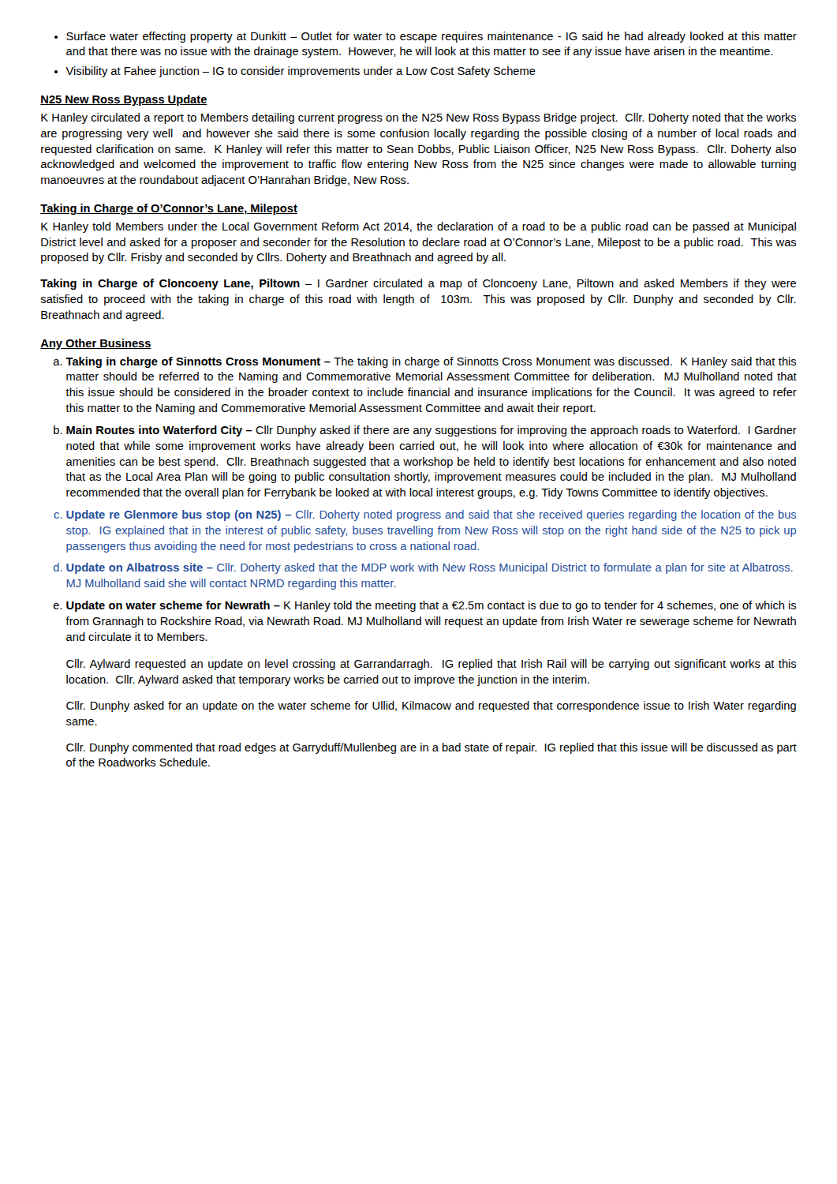Surface water effecting property at Dunkitt – Outlet for water to escape requires maintenance - IG said he had already looked at this matter and that there was no issue with the drainage system. However, he will look at this matter to see if any issue have arisen in the meantime.
Visibility at Fahee junction – IG to consider improvements under a Low Cost Safety Scheme
N25 New Ross Bypass Update
K Hanley circulated a report to Members detailing current progress on the N25 New Ross Bypass Bridge project. Cllr. Doherty noted that the works are progressing very well and however she said there is some confusion locally regarding the possible closing of a number of local roads and requested clarification on same. K Hanley will refer this matter to Sean Dobbs, Public Liaison Officer, N25 New Ross Bypass. Cllr. Doherty also acknowledged and welcomed the improvement to traffic flow entering New Ross from the N25 since changes were made to allowable turning manoeuvres at the roundabout adjacent O’Hanrahan Bridge, New Ross.
Taking in Charge of O’Connor’s Lane, Milepost
K Hanley told Members under the Local Government Reform Act 2014, the declaration of a road to be a public road can be passed at Municipal District level and asked for a proposer and seconder for the Resolution to declare road at O’Connor’s Lane, Milepost to be a public road. This was proposed by Cllr. Frisby and seconded by Cllrs. Doherty and Breathnach and agreed by all.
Taking in Charge of Cloncoeny Lane, Piltown – I Gardner circulated a map of Cloncoeny Lane, Piltown and asked Members if they were satisfied to proceed with the taking in charge of this road with length of 103m. This was proposed by Cllr. Dunphy and seconded by Cllr. Breathnach and agreed.
Any Other Business
Taking in charge of Sinnotts Cross Monument – The taking in charge of Sinnotts Cross Monument was discussed. K Hanley said that this matter should be referred to the Naming and Commemorative Memorial Assessment Committee for deliberation. MJ Mulholland noted that this issue should be considered in the broader context to include financial and insurance implications for the Council. It was agreed to refer this matter to the Naming and Commemorative Memorial Assessment Committee and await their report.
Main Routes into Waterford City – Cllr Dunphy asked if there are any suggestions for improving the approach roads to Waterford. I Gardner noted that while some improvement works have already been carried out, he will look into where allocation of €30k for maintenance and amenities can be best spend. Cllr. Breathnach suggested that a workshop be held to identify best locations for enhancement and also noted that as the Local Area Plan will be going to public consultation shortly, improvement measures could be included in the plan. MJ Mulholland recommended that the overall plan for Ferrybank be looked at with local interest groups, e.g. Tidy Towns Committee to identify objectives.
Update re Glenmore bus stop (on N25) – Cllr. Doherty noted progress and said that she received queries regarding the location of the bus stop. IG explained that in the interest of public safety, buses travelling from New Ross will stop on the right hand side of the N25 to pick up passengers thus avoiding the need for most pedestrians to cross a national road.
Update on Albatross site – Cllr. Doherty asked that the MDP work with New Ross Municipal District to formulate a plan for site at Albatross. MJ Mulholland said she will contact NRMD regarding this matter.
Update on water scheme for Newrath – K Hanley told the meeting that a €2.5m contact is due to go to tender for 4 schemes, one of which is from Grannagh to Rockshire Road, via Newrath Road. MJ Mulholland will request an update from Irish Water re sewerage scheme for Newrath and circulate it to Members.
Cllr. Aylward requested an update on level crossing at Garrandarragh. IG replied that Irish Rail will be carrying out significant works at this location. Cllr. Aylward asked that temporary works be carried out to improve the junction in the interim.
Cllr. Dunphy asked for an update on the water scheme for Ullid, Kilmacow and requested that correspondence issue to Irish Water regarding same.
Cllr. Dunphy commented that road edges at Garryduff/Mullenbeg are in a bad state of repair. IG replied that this issue will be discussed as part of the Roadworks Schedule.